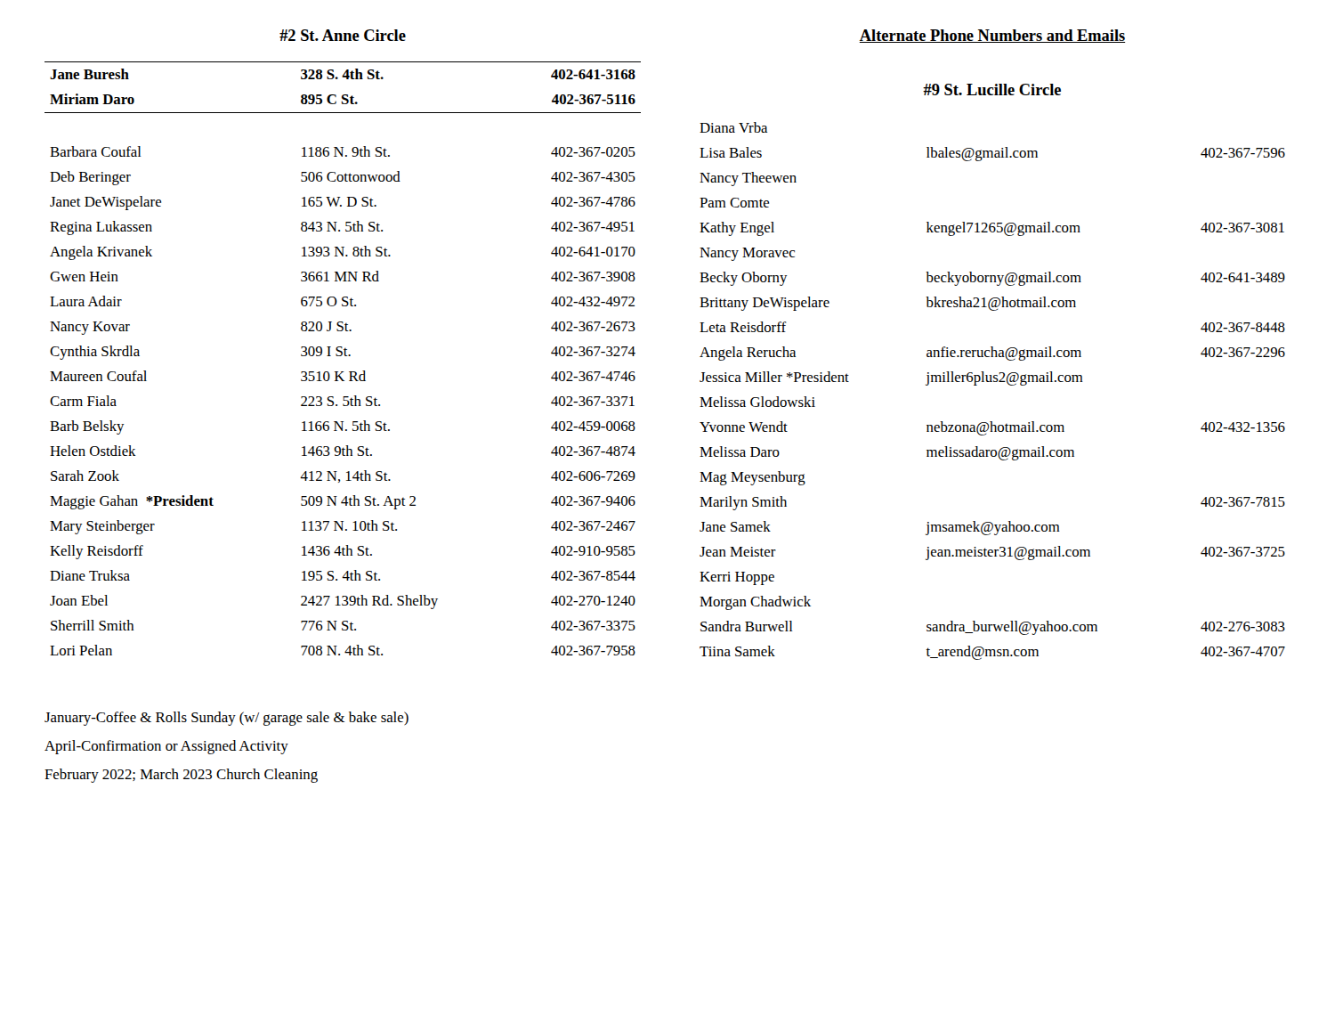#2 St. Anne Circle
| Jane Buresh | 328 S. 4th St. | 402-641-3168 |
| Miriam Daro | 895 C St. | 402-367-5116 |
| Barbara Coufal | 1186 N. 9th St. | 402-367-0205 |
| Deb Beringer | 506 Cottonwood | 402-367-4305 |
| Janet DeWispelare | 165 W. D St. | 402-367-4786 |
| Regina Lukassen | 843 N. 5th St. | 402-367-4951 |
| Angela Krivanek | 1393 N. 8th St. | 402-641-0170 |
| Gwen Hein | 3661 MN Rd | 402-367-3908 |
| Laura Adair | 675 O St. | 402-432-4972 |
| Nancy Kovar | 820 J St. | 402-367-2673 |
| Cynthia Skrdla | 309 I St. | 402-367-3274 |
| Maureen Coufal | 3510 K Rd | 402-367-4746 |
| Carm Fiala | 223 S. 5th St. | 402-367-3371 |
| Barb Belsky | 1166 N. 5th St. | 402-459-0068 |
| Helen Ostdiek | 1463 9th St. | 402-367-4874 |
| Sarah Zook | 412 N, 14th St. | 402-606-7269 |
| Maggie Gahan *President | 509 N 4th St. Apt 2 | 402-367-9406 |
| Mary Steinberger | 1137 N. 10th St. | 402-367-2467 |
| Kelly Reisdorff | 1436 4th St. | 402-910-9585 |
| Diane Truksa | 195 S. 4th St. | 402-367-8544 |
| Joan Ebel | 2427 139th Rd. Shelby | 402-270-1240 |
| Sherrill Smith | 776 N St. | 402-367-3375 |
| Lori Pelan | 708 N. 4th St. | 402-367-7958 |
January-Coffee & Rolls Sunday (w/ garage sale & bake sale)
April-Confirmation or Assigned Activity
February 2022; March 2023 Church Cleaning
Alternate Phone Numbers and Emails
#9 St. Lucille Circle
| Diana Vrba | | |
| Lisa Bales | lbales@gmail.com | 402-367-7596 |
| Nancy Theewen | | |
| Pam Comte | | |
| Kathy Engel | kengel71265@gmail.com | 402-367-3081 |
| Nancy Moravec | | |
| Becky Oborny | beckyoborny@gmail.com | 402-641-3489 |
| Brittany DeWispelare | bkresha21@hotmail.com | |
| Leta Reisdorff | | 402-367-8448 |
| Angela Rerucha | anfie.rerucha@gmail.com | 402-367-2296 |
| Jessica Miller *President | jmiller6plus2@gmail.com | |
| Melissa Glodowski | | |
| Yvonne Wendt | nebzona@hotmail.com | 402-432-1356 |
| Melissa Daro | melissadaro@gmail.com | |
| Mag Meysenburg | | |
| Marilyn Smith | | 402-367-7815 |
| Jane Samek | jmsamek@yahoo.com | |
| Jean Meister | jean.meister31@gmail.com | 402-367-3725 |
| Kerri Hoppe | | |
| Morgan Chadwick | | |
| Sandra Burwell | sandra_burwell@yahoo.com | 402-276-3083 |
| Tiina Samek | t_arend@msn.com | 402-367-4707 |